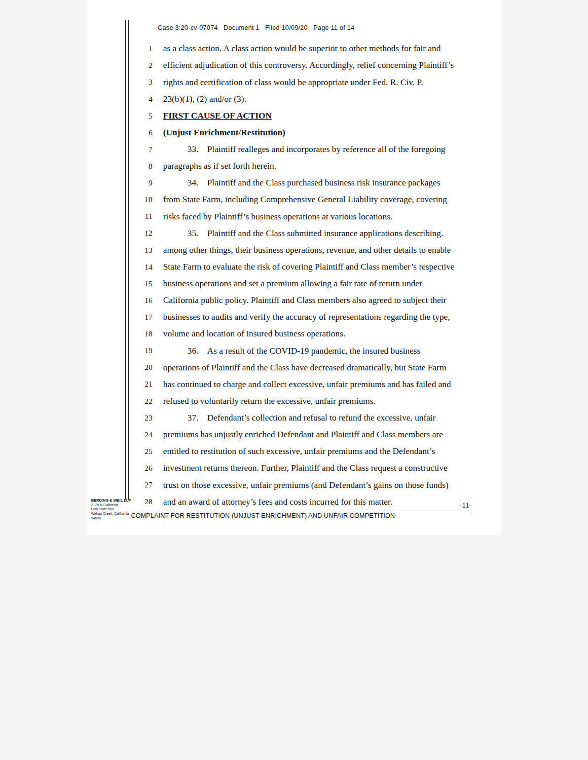Case 3:20-cv-07074 Document 1 Filed 10/09/20 Page 11 of 14
1
2
3
4
5
6
7
8
9
10
11
12
13
14
15
16
17
18
19
20
21
22
23
24
25
26
27
28
as a class action. A class action would be superior to other methods for fair and
efficient adjudication of this controversy. Accordingly, relief concerning Plaintiff’s
rights and certification of class would be appropriate under Fed. R. Civ. P.
23(b)(1), (2) and/or (3).
FIRST CAUSE OF ACTION
(Unjust Enrichment/Restitution)
33. Plaintiff realleges and incorporates by reference all of the foregoing
paragraphs as if set forth herein.
34. Plaintiff and the Class purchased business risk insurance packages
from State Farm, including Comprehensive General Liability coverage, covering
risks faced by Plaintiff’s business operations at various locations.
35. Plaintiff and the Class submitted insurance applications describing.
among other things, their business operations, revenue, and other details to enable
State Farm to evaluate the risk of covering Plaintiff and Class member’s respective
business operations and set a premium allowing a fair rate of return under
California public policy. Plaintiff and Class members also agreed to subject their
businesses to audits and verify the accuracy of representations regarding the type,
volume and location of insured business operations.
36. As a result of the COVID-19 pandemic, the insured business
operations of Plaintiff and the Class have decreased dramatically, but State Farm
has continued to charge and collect excessive, unfair premiums and has failed and
refused to voluntarily return the excessive, unfair premiums.
37. Defendant’s collection and refusal to refund the excessive, unfair
premiums has unjustly enriched Defendant and Plaintiff and Class members are
entitled to restitution of such excessive, unfair premiums and the Defendant’s
investment returns thereon. Further, Plaintiff and the Class request a constructive
trust on those excessive, unfair premiums (and Defendant’s gains on those funds)
and an award of attorney’s fees and costs incurred for this matter.
BERDING & WEIL LLP
2175 N California Blvd Suite 500
Walnut Creek, California 94596
-11-
COMPLAINT FOR RESTITUTION (UNJUST ENRICHMENT) AND UNFAIR COMPETITION